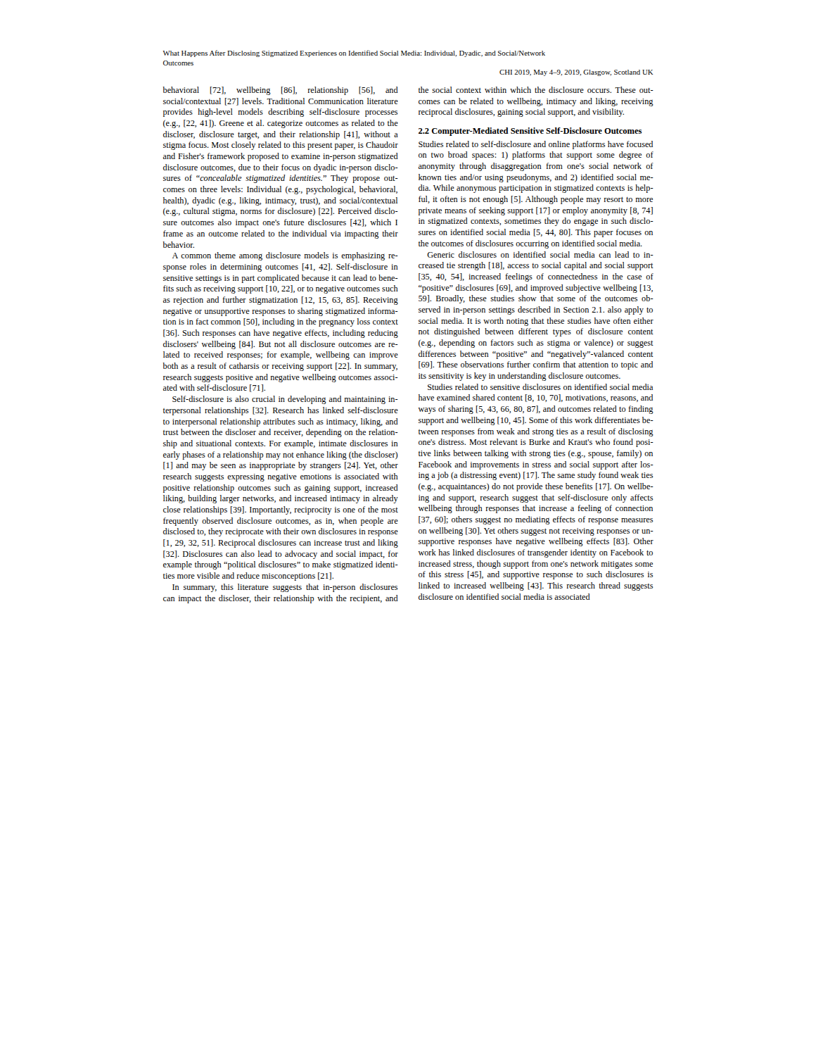What Happens After Disclosing Stigmatized Experiences on Identified Social Media: Individual, Dyadic, and Social/Network Outcomes CHI 2019, May 4–9, 2019, Glasgow, Scotland UK
behavioral [72], wellbeing [86], relationship [56], and social/contextual [27] levels. Traditional Communication literature provides high-level models describing self-disclosure processes (e.g., [22, 41]). Greene et al. categorize outcomes as related to the discloser, disclosure target, and their relationship [41], without a stigma focus. Most closely related to this present paper, is Chaudoir and Fisher's framework proposed to examine in-person stigmatized disclosure outcomes, due to their focus on dyadic in-person disclosures of “concealable stigmatized identities.” They propose outcomes on three levels: Individual (e.g., psychological, behavioral, health), dyadic (e.g., liking, intimacy, trust), and social/contextual (e.g., cultural stigma, norms for disclosure) [22]. Perceived disclosure outcomes also impact one's future disclosures [42], which I frame as an outcome related to the individual via impacting their behavior.
A common theme among disclosure models is emphasizing response roles in determining outcomes [41, 42]. Self-disclosure in sensitive settings is in part complicated because it can lead to benefits such as receiving support [10, 22], or to negative outcomes such as rejection and further stigmatization [12, 15, 63, 85]. Receiving negative or unsupportive responses to sharing stigmatized information is in fact common [50], including in the pregnancy loss context [36]. Such responses can have negative effects, including reducing disclosers' wellbeing [84]. But not all disclosure outcomes are related to received responses; for example, wellbeing can improve both as a result of catharsis or receiving support [22]. In summary, research suggests positive and negative wellbeing outcomes associated with self-disclosure [71].
Self-disclosure is also crucial in developing and maintaining interpersonal relationships [32]. Research has linked self-disclosure to interpersonal relationship attributes such as intimacy, liking, and trust between the discloser and receiver, depending on the relationship and situational contexts. For example, intimate disclosures in early phases of a relationship may not enhance liking (the discloser) [1] and may be seen as inappropriate by strangers [24]. Yet, other research suggests expressing negative emotions is associated with positive relationship outcomes such as gaining support, increased liking, building larger networks, and increased intimacy in already close relationships [39]. Importantly, reciprocity is one of the most frequently observed disclosure outcomes, as in, when people are disclosed to, they reciprocate with their own disclosures in response [1, 29, 32, 51]. Reciprocal disclosures can increase trust and liking [32]. Disclosures can also lead to advocacy and social impact, for example through “political disclosures” to make stigmatized identities more visible and reduce misconceptions [21].
In summary, this literature suggests that in-person disclosures can impact the discloser, their relationship with the recipient, and the social context within which the disclosure occurs. These outcomes can be related to wellbeing, intimacy and liking, receiving reciprocal disclosures, gaining social support, and visibility.
2.2 Computer-Mediated Sensitive Self-Disclosure Outcomes
Studies related to self-disclosure and online platforms have focused on two broad spaces: 1) platforms that support some degree of anonymity through disaggregation from one's social network of known ties and/or using pseudonyms, and 2) identified social media. While anonymous participation in stigmatized contexts is helpful, it often is not enough [5]. Although people may resort to more private means of seeking support [17] or employ anonymity [8, 74] in stigmatized contexts, sometimes they do engage in such disclosures on identified social media [5, 44, 80]. This paper focuses on the outcomes of disclosures occurring on identified social media.
Generic disclosures on identified social media can lead to increased tie strength [18], access to social capital and social support [35, 40, 54], increased feelings of connectedness in the case of “positive” disclosures [69], and improved subjective wellbeing [13, 59]. Broadly, these studies show that some of the outcomes observed in in-person settings described in Section 2.1. also apply to social media. It is worth noting that these studies have often either not distinguished between different types of disclosure content (e.g., depending on factors such as stigma or valence) or suggest differences between “positive” and “negatively”-valanced content [69]. These observations further confirm that attention to topic and its sensitivity is key in understanding disclosure outcomes.
Studies related to sensitive disclosures on identified social media have examined shared content [8, 10, 70], motivations, reasons, and ways of sharing [5, 43, 66, 80, 87], and outcomes related to finding support and wellbeing [10, 45]. Some of this work differentiates between responses from weak and strong ties as a result of disclosing one's distress. Most relevant is Burke and Kraut's who found positive links between talking with strong ties (e.g., spouse, family) on Facebook and improvements in stress and social support after losing a job (a distressing event) [17]. The same study found weak ties (e.g., acquaintances) do not provide these benefits [17]. On wellbeing and support, research suggest that self-disclosure only affects wellbeing through responses that increase a feeling of connection [37, 60]; others suggest no mediating effects of response measures on wellbeing [30]. Yet others suggest not receiving responses or unsupportive responses have negative wellbeing effects [83]. Other work has linked disclosures of transgender identity on Facebook to increased stress, though support from one's network mitigates some of this stress [45], and supportive response to such disclosures is linked to increased wellbeing [43]. This research thread suggests disclosure on identified social media is associated